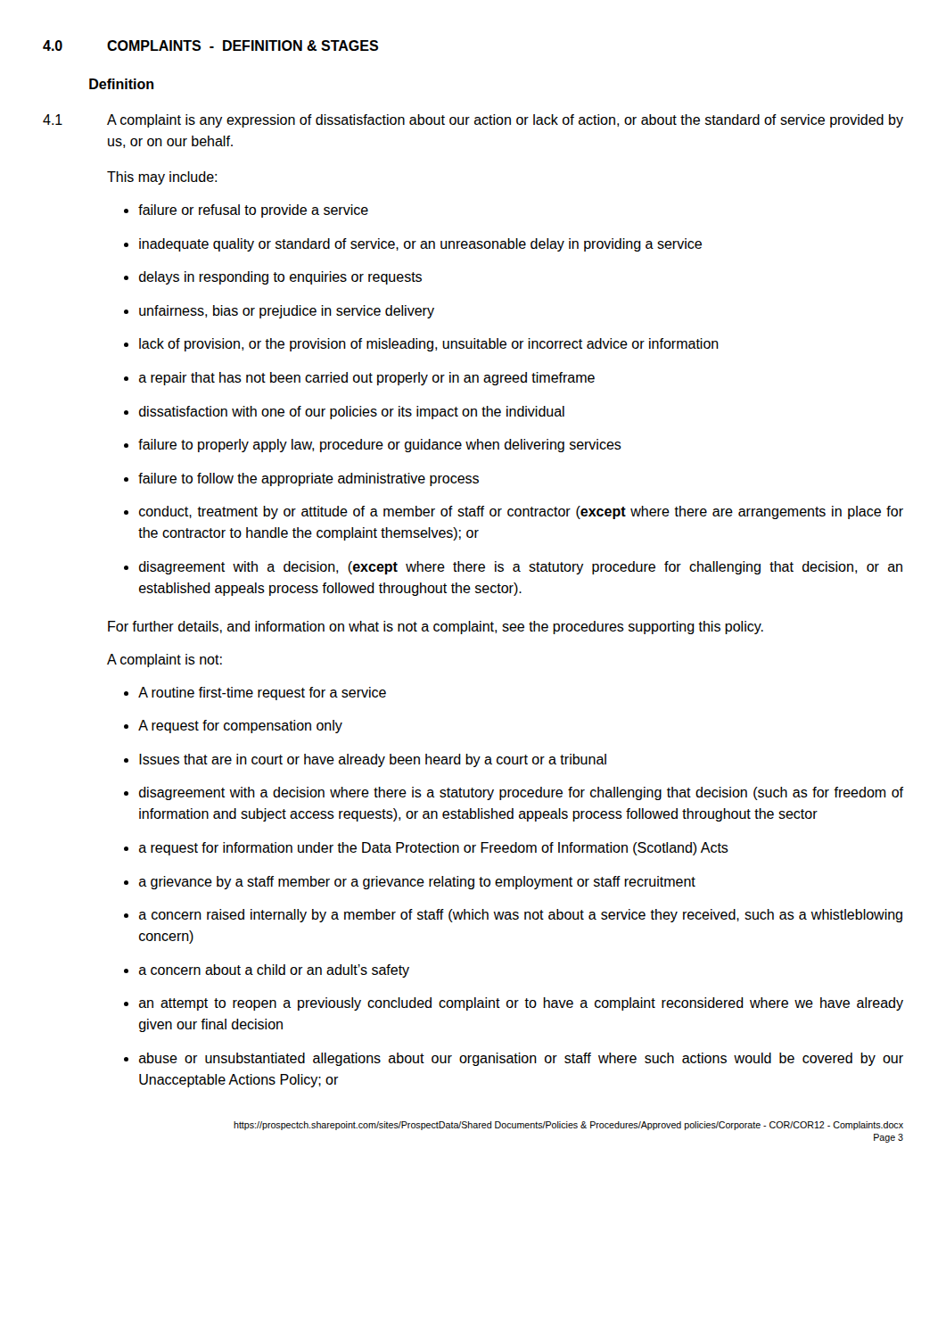4.0 COMPLAINTS - DEFINITION & STAGES
Definition
4.1
A complaint is any expression of dissatisfaction about our action or lack of action, or about the standard of service provided by us, or on our behalf.
This may include:
failure or refusal to provide a service
inadequate quality or standard of service, or an unreasonable delay in providing a service
delays in responding to enquiries or requests
unfairness, bias or prejudice in service delivery
lack of provision, or the provision of misleading, unsuitable or incorrect advice or information
a repair that has not been carried out properly or in an agreed timeframe
dissatisfaction with one of our policies or its impact on the individual
failure to properly apply law, procedure or guidance when delivering services
failure to follow the appropriate administrative process
conduct, treatment by or attitude of a member of staff or contractor (except where there are arrangements in place for the contractor to handle the complaint themselves); or
disagreement with a decision, (except where there is a statutory procedure for challenging that decision, or an established appeals process followed throughout the sector).
For further details, and information on what is not a complaint, see the procedures supporting this policy.
A complaint is not:
A routine first-time request for a service
A request for compensation only
Issues that are in court or have already been heard by a court or a tribunal
disagreement with a decision where there is a statutory procedure for challenging that decision (such as for freedom of information and subject access requests), or an established appeals process followed throughout the sector
a request for information under the Data Protection or Freedom of Information (Scotland) Acts
a grievance by a staff member or a grievance relating to employment or staff recruitment
a concern raised internally by a member of staff (which was not about a service they received, such as a whistleblowing concern)
a concern about a child or an adult’s safety
an attempt to reopen a previously concluded complaint or to have a complaint reconsidered where we have already given our final decision
abuse or unsubstantiated allegations about our organisation or staff where such actions would be covered by our Unacceptable Actions Policy; or
https://prospectch.sharepoint.com/sites/ProspectData/Shared Documents/Policies & Procedures/Approved policies/Corporate - COR/COR12 - Complaints.docx
Page 3